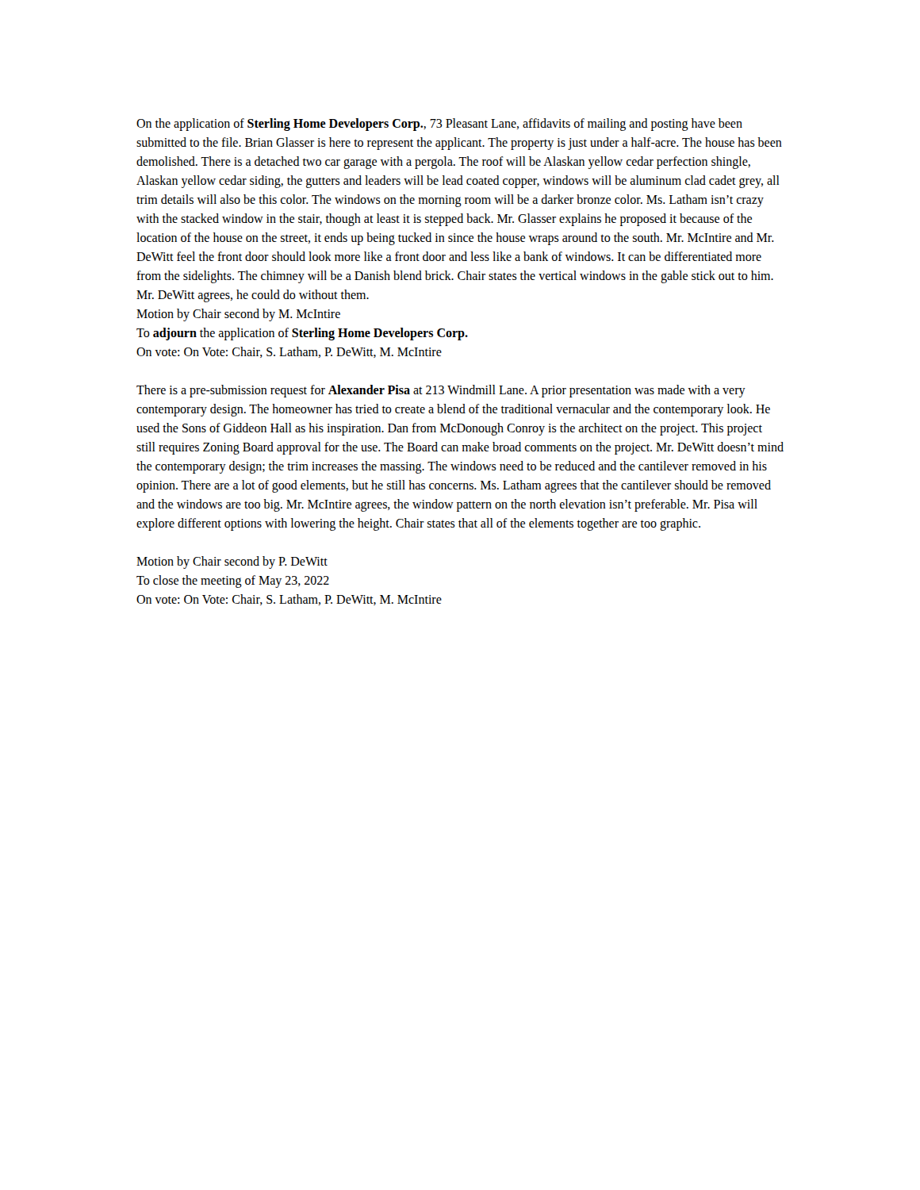On the application of Sterling Home Developers Corp., 73 Pleasant Lane, affidavits of mailing and posting have been submitted to the file. Brian Glasser is here to represent the applicant. The property is just under a half-acre. The house has been demolished. There is a detached two car garage with a pergola. The roof will be Alaskan yellow cedar perfection shingle, Alaskan yellow cedar siding, the gutters and leaders will be lead coated copper, windows will be aluminum clad cadet grey, all trim details will also be this color. The windows on the morning room will be a darker bronze color. Ms. Latham isn’t crazy with the stacked window in the stair, though at least it is stepped back. Mr. Glasser explains he proposed it because of the location of the house on the street, it ends up being tucked in since the house wraps around to the south. Mr. McIntire and Mr. DeWitt feel the front door should look more like a front door and less like a bank of windows. It can be differentiated more from the sidelights. The chimney will be a Danish blend brick. Chair states the vertical windows in the gable stick out to him. Mr. DeWitt agrees, he could do without them.
Motion by Chair second by M. McIntire
To adjourn the application of Sterling Home Developers Corp.
On vote: On Vote: Chair, S. Latham, P. DeWitt, M. McIntire
There is a pre-submission request for Alexander Pisa at 213 Windmill Lane. A prior presentation was made with a very contemporary design. The homeowner has tried to create a blend of the traditional vernacular and the contemporary look. He used the Sons of Giddeon Hall as his inspiration. Dan from McDonough Conroy is the architect on the project. This project still requires Zoning Board approval for the use. The Board can make broad comments on the project. Mr. DeWitt doesn’t mind the contemporary design; the trim increases the massing. The windows need to be reduced and the cantilever removed in his opinion. There are a lot of good elements, but he still has concerns. Ms. Latham agrees that the cantilever should be removed and the windows are too big. Mr. McIntire agrees, the window pattern on the north elevation isn’t preferable. Mr. Pisa will explore different options with lowering the height. Chair states that all of the elements together are too graphic.
Motion by Chair second by P. DeWitt
To close the meeting of May 23, 2022
On vote: On Vote: Chair, S. Latham, P. DeWitt, M. McIntire